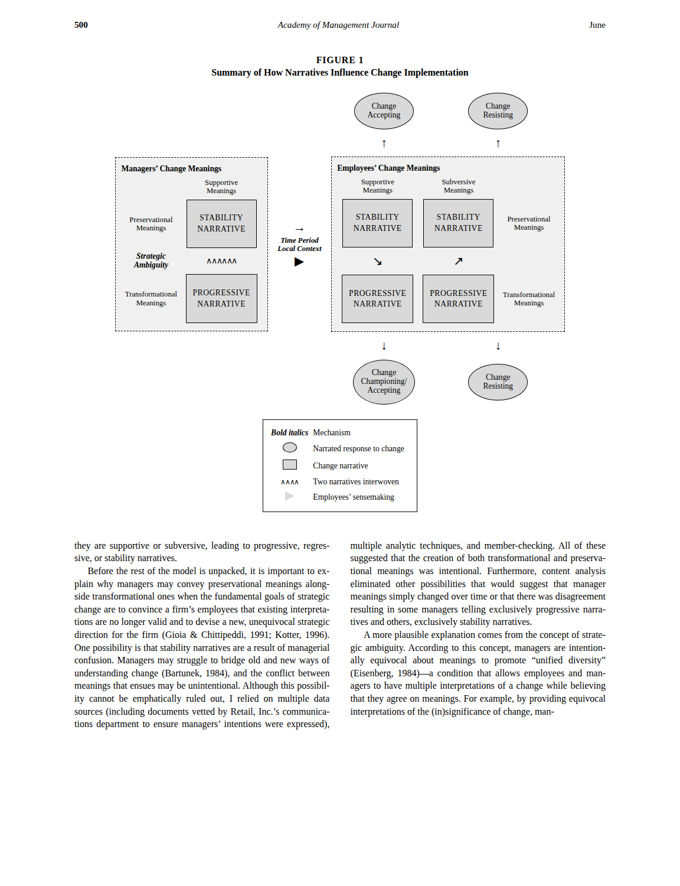500 Academy of Management Journal June
FIGURE 1
Summary of How Narratives Influence Change Implementation
| | | | | Change Accepting | Change Resisting | |
| | | | | ↑ | ↑ | |
| Managers’ Change Meanings / / Supportive Meanings / / Preservational Meanings / STABILITY NARRATIVE / / Strategic Ambiguity / ∧∧∧∧∧∧ / / Transformational Meanings / PROGRESSIVE NARRATIVE / | → Time Period Local Context ▶ | Employees’ Change Meanings / Supportive Meanings / Subversive Meanings / / / STABILITY NARRATIVE / STABILITY NARRATIVE / Preservational Meanings / / ↘ / ↗ / / / PROGRESSIVE NARRATIVE / PROGRESSIVE NARRATIVE / Transformational Meanings / |
| | | | | ↓ | ↓ | |
| | | | | Change Championing/ Accepting | Change Resisting | |
| Bold italics | Mechanism |
| | Narrated response to change |
| | Change narrative |
| ∧∧∧∧ | Two narratives interwoven |
| | Employees’ sensemaking |
they are supportive or subversive, leading to progressive, regressive, or stability narratives.
Before the rest of the model is unpacked, it is important to explain why managers may convey preservational meanings alongside transformational ones when the fundamental goals of strategic change are to convince a firm’s employees that existing interpretations are no longer valid and to devise a new, unequivocal strategic direction for the firm (Gioia & Chittipeddi, 1991; Kotter, 1996). One possibility is that stability narratives are a result of managerial confusion. Managers may struggle to bridge old and new ways of understanding change (Bartunek, 1984), and the conflict between meanings that ensues may be unintentional. Although this possibility cannot be emphatically ruled out, I relied on multiple data sources (including documents vetted by Retail, Inc.’s communications department to ensure managers’ intentions were expressed), multiple analytic techniques, and member-checking. All of these suggested that the creation of both transformational and preservational meanings was intentional. Furthermore, content analysis eliminated other possibilities that would suggest that manager meanings simply changed over time or that there was disagreement resulting in some managers telling exclusively progressive narratives and others, exclusively stability narratives.
A more plausible explanation comes from the concept of strategic ambiguity. According to this concept, managers are intentionally equivocal about meanings to promote “unified diversity” (Eisenberg, 1984)—a condition that allows employees and managers to have multiple interpretations of a change while believing that they agree on meanings. For example, by providing equivocal interpretations of the (in)significance of change, man-